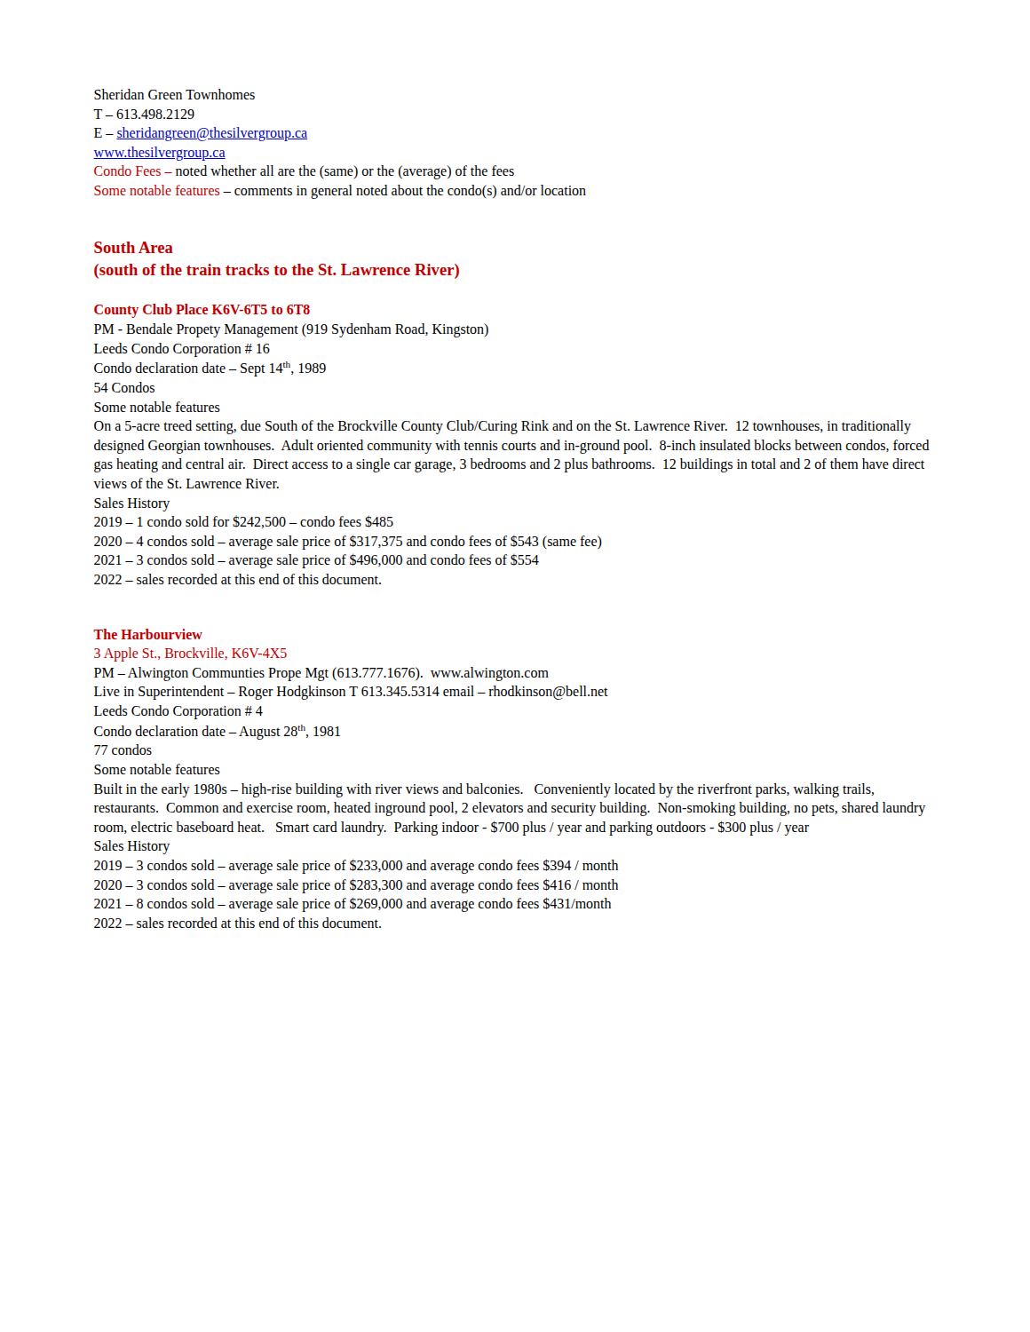Sheridan Green Townhomes
T – 613.498.2129
E – sheridangreen@thesilvergroup.ca
www.thesilvergroup.ca
Condo Fees – noted whether all are the (same) or the (average) of the fees
Some notable features – comments in general noted about the condo(s) and/or location
South Area
(south of the train tracks to the St. Lawrence River)
County Club Place K6V-6T5 to 6T8
PM - Bendale Propety Management (919 Sydenham Road, Kingston)
Leeds Condo Corporation # 16
Condo declaration date – Sept 14th, 1989
54 Condos
Some notable features
On a 5-acre treed setting, due South of the Brockville County Club/Curing Rink and on the St. Lawrence River. 12 townhouses, in traditionally designed Georgian townhouses. Adult oriented community with tennis courts and in-ground pool. 8-inch insulated blocks between condos, forced gas heating and central air. Direct access to a single car garage, 3 bedrooms and 2 plus bathrooms. 12 buildings in total and 2 of them have direct views of the St. Lawrence River.
Sales History
2019 – 1 condo sold for $242,500 – condo fees $485
2020 – 4 condos sold – average sale price of $317,375 and condo fees of $543 (same fee)
2021 – 3 condos sold – average sale price of $496,000 and condo fees of $554
2022 – sales recorded at this end of this document.
The Harbourview
3 Apple St., Brockville, K6V-4X5
PM – Alwington Communties Prope Mgt (613.777.1676). www.alwington.com
Live in Superintendent – Roger Hodgkinson T 613.345.5314 email – rhodkinson@bell.net
Leeds Condo Corporation # 4
Condo declaration date – August 28th, 1981
77 condos
Some notable features
Built in the early 1980s – high-rise building with river views and balconies. Conveniently located by the riverfront parks, walking trails, restaurants. Common and exercise room, heated inground pool, 2 elevators and security building. Non-smoking building, no pets, shared laundry room, electric baseboard heat. Smart card laundry. Parking indoor - $700 plus / year and parking outdoors - $300 plus / year
Sales History
2019 – 3 condos sold – average sale price of $233,000 and average condo fees $394 / month
2020 – 3 condos sold – average sale price of $283,300 and average condo fees $416 / month
2021 – 8 condos sold – average sale price of $269,000 and average condo fees $431/month
2022 – sales recorded at this end of this document.